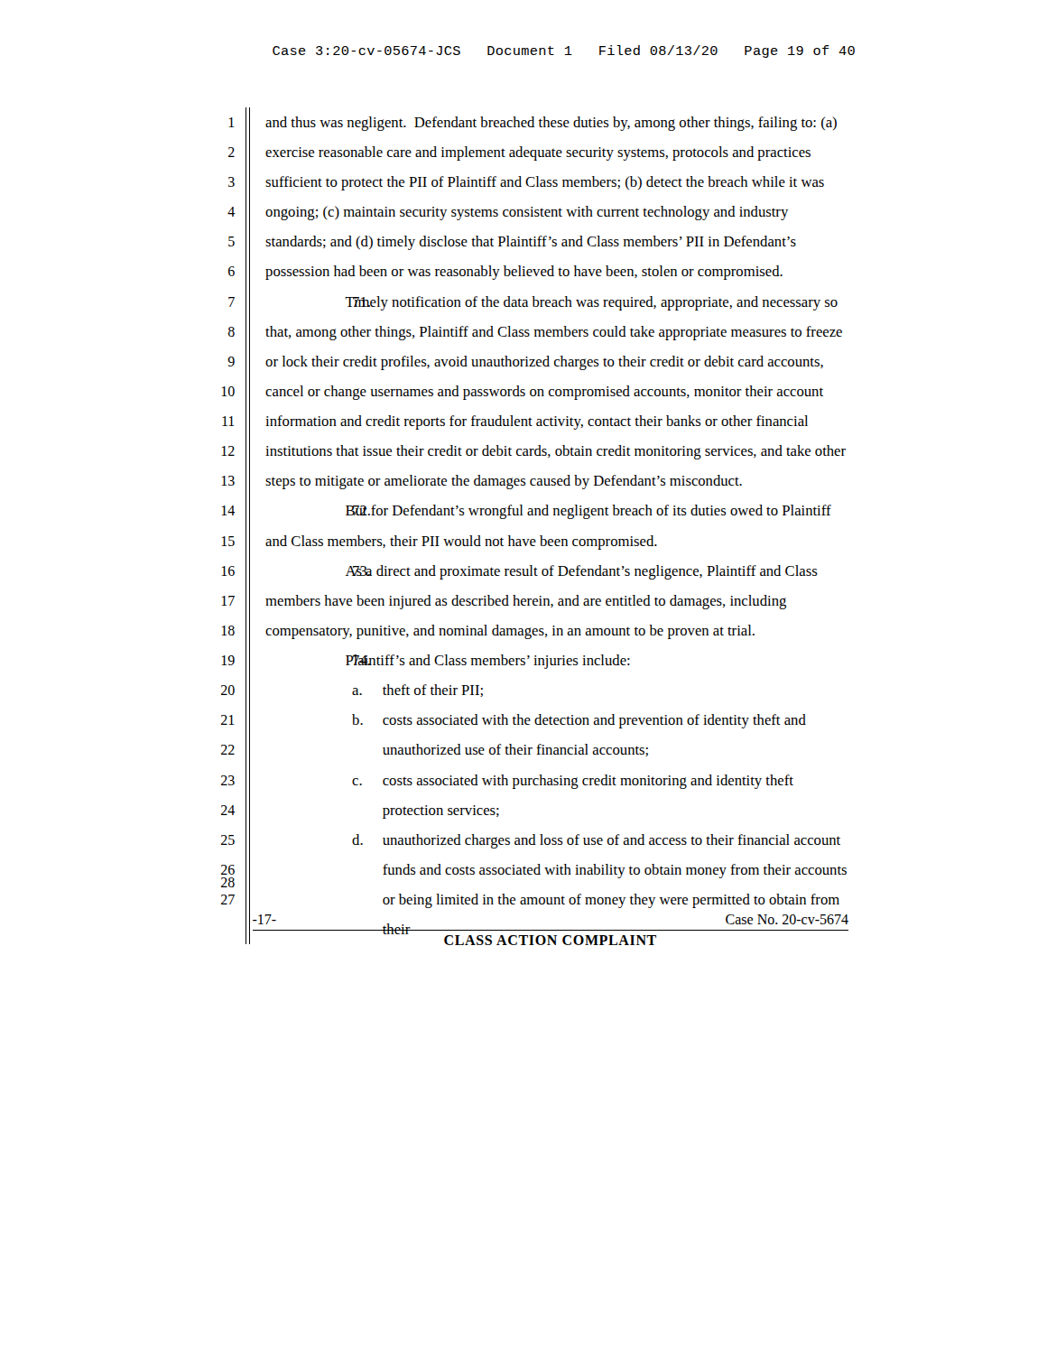Case 3:20-cv-05674-JCS Document 1 Filed 08/13/20 Page 19 of 40
1
2
3
4
5
6
7
8
9
10
11
12
13
14
15
16
17
18
19
20
21
22
23
24
25
26
27
and thus was negligent. Defendant breached these duties by, among other things, failing to: (a) exercise reasonable care and implement adequate security systems, protocols and practices sufficient to protect the PII of Plaintiff and Class members; (b) detect the breach while it was ongoing; (c) maintain security systems consistent with current technology and industry standards; and (d) timely disclose that Plaintiff’s and Class members’ PII in Defendant’s possession had been or was reasonably believed to have been, stolen or compromised.
71. Timely notification of the data breach was required, appropriate, and necessary so that, among other things, Plaintiff and Class members could take appropriate measures to freeze or lock their credit profiles, avoid unauthorized charges to their credit or debit card accounts, cancel or change usernames and passwords on compromised accounts, monitor their account information and credit reports for fraudulent activity, contact their banks or other financial institutions that issue their credit or debit cards, obtain credit monitoring services, and take other steps to mitigate or ameliorate the damages caused by Defendant’s misconduct.
72. But for Defendant’s wrongful and negligent breach of its duties owed to Plaintiff and Class members, their PII would not have been compromised.
73. As a direct and proximate result of Defendant’s negligence, Plaintiff and Class members have been injured as described herein, and are entitled to damages, including compensatory, punitive, and nominal damages, in an amount to be proven at trial.
74. Plaintiff’s and Class members’ injuries include:
a. theft of their PII;
b. costs associated with the detection and prevention of identity theft and unauthorized use of their financial accounts;
c. costs associated with purchasing credit monitoring and identity theft protection services;
d. unauthorized charges and loss of use of and access to their financial account funds and costs associated with inability to obtain money from their accounts or being limited in the amount of money they were permitted to obtain from their
28
-17- Case No. 20-cv-5674
CLASS ACTION COMPLAINT